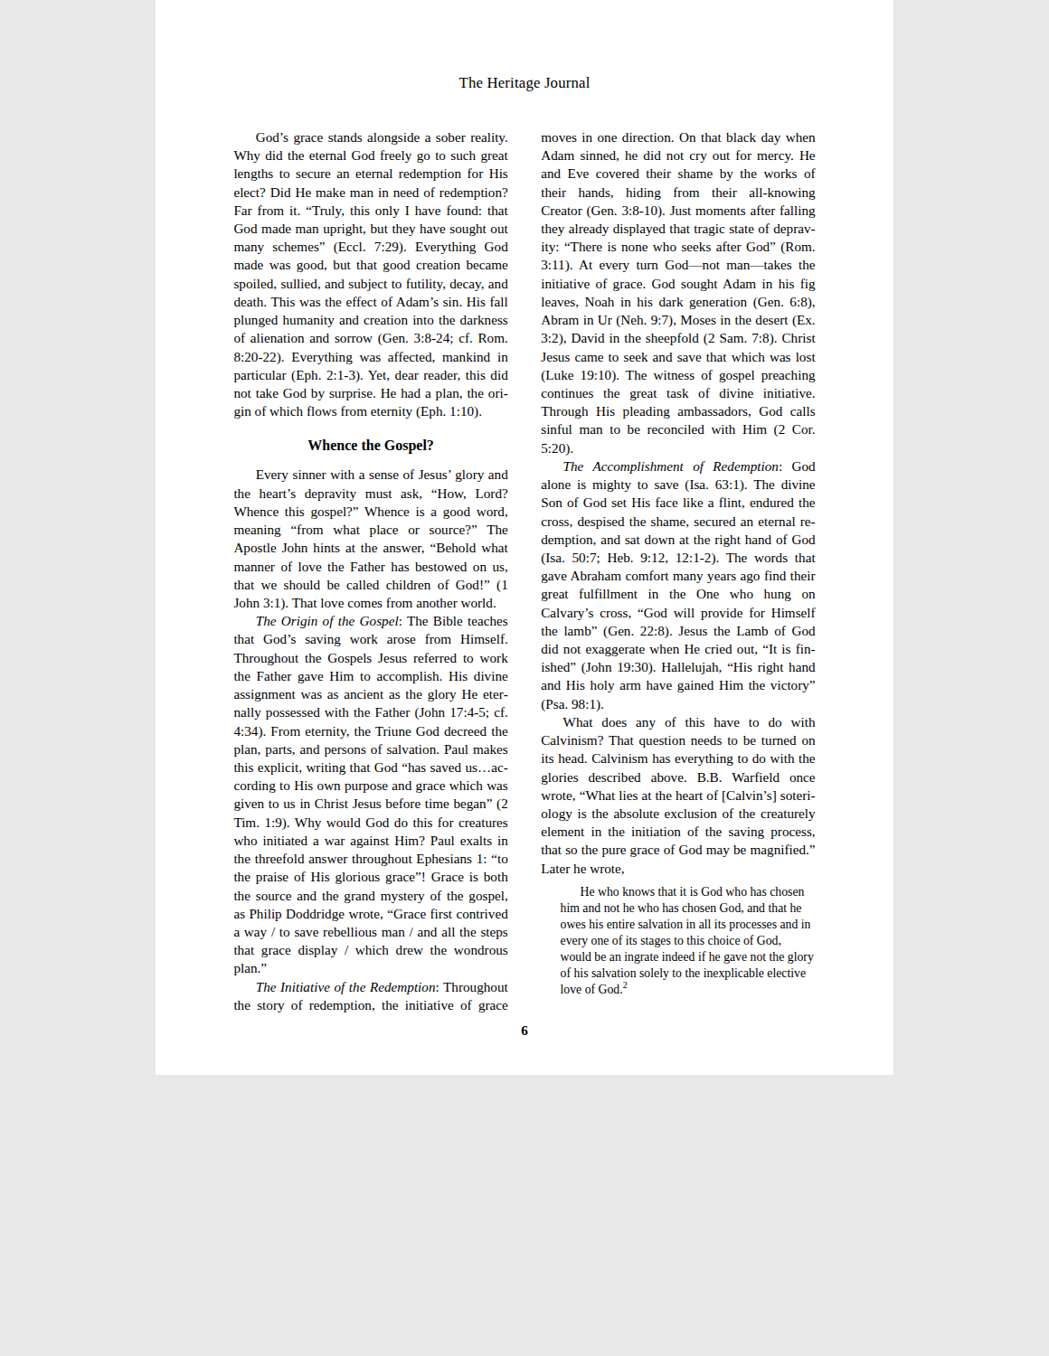The Heritage Journal
God’s grace stands alongside a sober reality. Why did the eternal God freely go to such great lengths to secure an eternal redemption for His elect? Did He make man in need of redemption? Far from it. “Truly, this only I have found: that God made man upright, but they have sought out many schemes” (Eccl. 7:29). Everything God made was good, but that good creation became spoiled, sullied, and subject to futility, decay, and death. This was the effect of Adam’s sin. His fall plunged humanity and creation into the darkness of alienation and sorrow (Gen. 3:8-24; cf. Rom. 8:20-22). Everything was affected, mankind in particular (Eph. 2:1-3). Yet, dear reader, this did not take God by surprise. He had a plan, the origin of which flows from eternity (Eph. 1:10).
Whence the Gospel?
Every sinner with a sense of Jesus’ glory and the heart’s depravity must ask, “How, Lord? Whence this gospel?” Whence is a good word, meaning “from what place or source?” The Apostle John hints at the answer, “Behold what manner of love the Father has bestowed on us, that we should be called children of God!” (1 John 3:1). That love comes from another world.
The Origin of the Gospel: The Bible teaches that God’s saving work arose from Himself. Throughout the Gospels Jesus referred to work the Father gave Him to accomplish. His divine assignment was as ancient as the glory He eternally possessed with the Father (John 17:4-5; cf. 4:34). From eternity, the Triune God decreed the plan, parts, and persons of salvation. Paul makes this explicit, writing that God “has saved us…according to His own purpose and grace which was given to us in Christ Jesus before time began” (2 Tim. 1:9). Why would God do this for creatures who initiated a war against Him? Paul exalts in the threefold answer throughout Ephesians 1: “to the praise of His glorious grace”! Grace is both the source and the grand mystery of the gospel, as Philip Doddridge wrote, “Grace first contrived a way / to save rebellious man / and all the steps that grace display / which drew the wondrous plan.”
The Initiative of the Redemption: Throughout the story of redemption, the initiative of grace moves in one direction. On that black day when Adam sinned, he did not cry out for mercy. He and Eve covered their shame by the works of their hands, hiding from their all-knowing Creator (Gen. 3:8-10). Just moments after falling they already displayed that tragic state of depravity: “There is none who seeks after God” (Rom. 3:11). At every turn God—not man—takes the initiative of grace. God sought Adam in his fig leaves, Noah in his dark generation (Gen. 6:8), Abram in Ur (Neh. 9:7), Moses in the desert (Ex. 3:2), David in the sheepfold (2 Sam. 7:8). Christ Jesus came to seek and save that which was lost (Luke 19:10). The witness of gospel preaching continues the great task of divine initiative. Through His pleading ambassadors, God calls sinful man to be reconciled with Him (2 Cor. 5:20).
The Accomplishment of Redemption: God alone is mighty to save (Isa. 63:1). The divine Son of God set His face like a flint, endured the cross, despised the shame, secured an eternal redemption, and sat down at the right hand of God (Isa. 50:7; Heb. 9:12, 12:1-2). The words that gave Abraham comfort many years ago find their great fulfillment in the One who hung on Calvary’s cross, “God will provide for Himself the lamb” (Gen. 22:8). Jesus the Lamb of God did not exaggerate when He cried out, “It is finished” (John 19:30). Hallelujah, “His right hand and His holy arm have gained Him the victory” (Psa. 98:1).
What does any of this have to do with Calvinism? That question needs to be turned on its head. Calvinism has everything to do with the glories described above. B.B. Warfield once wrote, “What lies at the heart of [Calvin’s] soteriology is the absolute exclusion of the creaturely element in the initiation of the saving process, that so the pure grace of God may be magnified.” Later he wrote,
He who knows that it is God who has chosen him and not he who has chosen God, and that he owes his entire salvation in all its processes and in every one of its stages to this choice of God, would be an ingrate indeed if he gave not the glory of his salvation solely to the inexplicable elective love of God.2
6